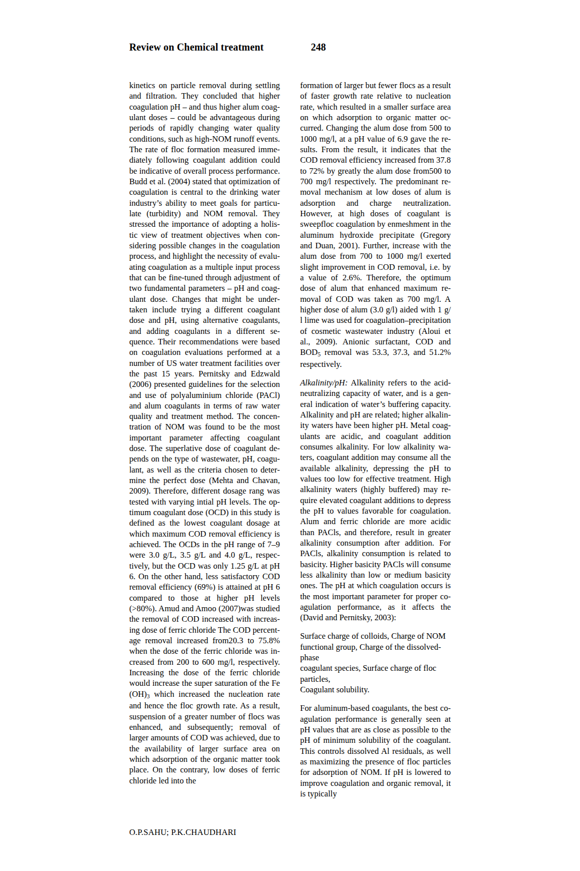Review on Chemical treatment
248
kinetics on particle removal during settling and filtration. They concluded that higher coagulation pH – and thus higher alum coagulant doses – could be advantageous during periods of rapidly changing water quality conditions, such as high-NOM runoff events. The rate of floc formation measured immediately following coagulant addition could be indicative of overall process performance. Budd et al. (2004) stated that optimization of coagulation is central to the drinking water industry’s ability to meet goals for particulate (turbidity) and NOM removal. They stressed the importance of adopting a holistic view of treatment objectives when considering possible changes in the coagulation process, and highlight the necessity of evaluating coagulation as a multiple input process that can be fine-tuned through adjustment of two fundamental parameters – pH and coagulant dose. Changes that might be undertaken include trying a different coagulant dose and pH, using alternative coagulants, and adding coagulants in a different sequence. Their recommendations were based on coagulation evaluations performed at a number of US water treatment facilities over the past 15 years. Pernitsky and Edzwald (2006) presented guidelines for the selection and use of polyaluminium chloride (PACl) and alum coagulants in terms of raw water quality and treatment method. The concentration of NOM was found to be the most important parameter affecting coagulant dose. The superlative dose of coagulant depends on the type of wastewater, pH, coagulant, as well as the criteria chosen to determine the perfect dose (Mehta and Chavan, 2009). Therefore, different dosage rang was tested with varying intial pH levels. The optimum coagulant dose (OCD) in this study is defined as the lowest coagulant dosage at which maximum COD removal efficiency is achieved. The OCDs in the pH range of 7–9 were 3.0 g/L, 3.5 g/L and 4.0 g/L, respectively, but the OCD was only 1.25 g/L at pH 6. On the other hand, less satisfactory COD removal efficiency (69%) is attained at pH 6 compared to those at higher pH levels (>80%). Amud and Amoo (2007)was studied the removal of COD increased with increasing dose of ferric chloride The COD percentage removal increased from20.3 to 75.8% when the dose of the ferric chloride was increased from 200 to 600 mg/l, respectively. Increasing the dose of the ferric chloride would increase the super saturation of the Fe (OH)3 which increased the nucleation rate and hence the floc growth rate. As a result, suspension of a greater number of flocs was enhanced, and subsequently; removal of larger amounts of COD was achieved, due to the availability of larger surface area on which adsorption of the organic matter took place. On the contrary, low doses of ferric chloride led into the
formation of larger but fewer flocs as a result of faster growth rate relative to nucleation rate, which resulted in a smaller surface area on which adsorption to organic matter occurred. Changing the alum dose from 500 to 1000 mg/l, at a pH value of 6.9 gave the results. From the result, it indicates that the COD removal efficiency increased from 37.8 to 72% by greatly the alum dose from500 to 700 mg/l respectively. The predominant removal mechanism at low doses of alum is adsorption and charge neutralization. However, at high doses of coagulant is sweepfloc coagulation by enmeshment in the aluminum hydroxide precipitate (Gregory and Duan, 2001). Further, increase with the alum dose from 700 to 1000 mg/l exerted slight improvement in COD removal, i.e. by a value of 2.6%. Therefore, the optimum dose of alum that enhanced maximum removal of COD was taken as 700 mg/l. A higher dose of alum (3.0 g/l) aided with 1 g/ l lime was used for coagulation–precipitation of cosmetic wastewater industry (Aloui et al., 2009). Anionic surfactant, COD and BOD5 removal was 53.3, 37.3, and 51.2% respectively.
Alkalinity/pH: Alkalinity refers to the acid-neutralizing capacity of water, and is a general indication of water’s buffering capacity. Alkalinity and pH are related; higher alkalinity waters have been higher pH. Metal coagulants are acidic, and coagulant addition consumes alkalinity. For low alkalinity waters, coagulant addition may consume all the available alkalinity, depressing the pH to values too low for effective treatment. High alkalinity waters (highly buffered) may require elevated coagulant additions to depress the pH to values favorable for coagulation. Alum and ferric chloride are more acidic than PACls, and therefore, result in greater alkalinity consumption after addition. For PACls, alkalinity consumption is related to basicity. Higher basicity PACls will consume less alkalinity than low or medium basicity ones. The pH at which coagulation occurs is the most important parameter for proper coagulation performance, as it affects the (David and Pernitsky, 2003):
Surface charge of colloids, Charge of NOM
functional group, Charge of the dissolved-phase
coagulant species, Surface charge of floc particles,
Coagulant solubility.
For aluminum-based coagulants, the best coagulation performance is generally seen at pH values that are as close as possible to the pH of minimum solubility of the coagulant. This controls dissolved Al residuals, as well as maximizing the presence of floc particles for adsorption of NOM. If pH is lowered to improve coagulation and organic removal, it is typically
O.P.SAHU; P.K.CHAUDHARI